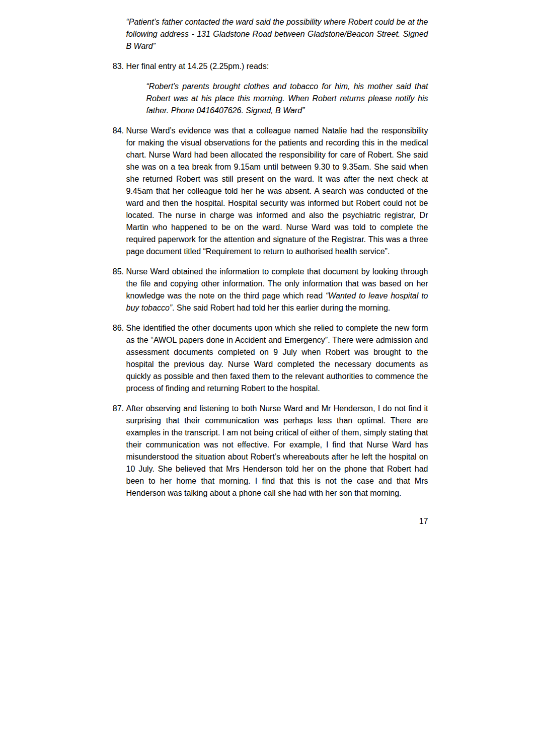“Patient’s father contacted the ward said the possibility where Robert could be at the following address - 131 Gladstone Road between Gladstone/Beacon Street. Signed B Ward”
Her final entry at 14.25 (2.25pm.) reads:
“Robert’s parents brought clothes and tobacco for him, his mother said that Robert was at his place this morning. When Robert returns please notify his father. Phone 0416407626. Signed, B Ward”
Nurse Ward’s evidence was that a colleague named Natalie had the responsibility for making the visual observations for the patients and recording this in the medical chart. Nurse Ward had been allocated the responsibility for care of Robert. She said she was on a tea break from 9.15am until between 9.30 to 9.35am. She said when she returned Robert was still present on the ward. It was after the next check at 9.45am that her colleague told her he was absent. A search was conducted of the ward and then the hospital. Hospital security was informed but Robert could not be located. The nurse in charge was informed and also the psychiatric registrar, Dr Martin who happened to be on the ward. Nurse Ward was told to complete the required paperwork for the attention and signature of the Registrar. This was a three page document titled “Requirement to return to authorised health service”.
Nurse Ward obtained the information to complete that document by looking through the file and copying other information. The only information that was based on her knowledge was the note on the third page which read “Wanted to leave hospital to buy tobacco”. She said Robert had told her this earlier during the morning.
She identified the other documents upon which she relied to complete the new form as the “AWOL papers done in Accident and Emergency”. There were admission and assessment documents completed on 9 July when Robert was brought to the hospital the previous day. Nurse Ward completed the necessary documents as quickly as possible and then faxed them to the relevant authorities to commence the process of finding and returning Robert to the hospital.
After observing and listening to both Nurse Ward and Mr Henderson, I do not find it surprising that their communication was perhaps less than optimal. There are examples in the transcript. I am not being critical of either of them, simply stating that their communication was not effective. For example, I find that Nurse Ward has misunderstood the situation about Robert’s whereabouts after he left the hospital on 10 July. She believed that Mrs Henderson told her on the phone that Robert had been to her home that morning. I find that this is not the case and that Mrs Henderson was talking about a phone call she had with her son that morning.
17